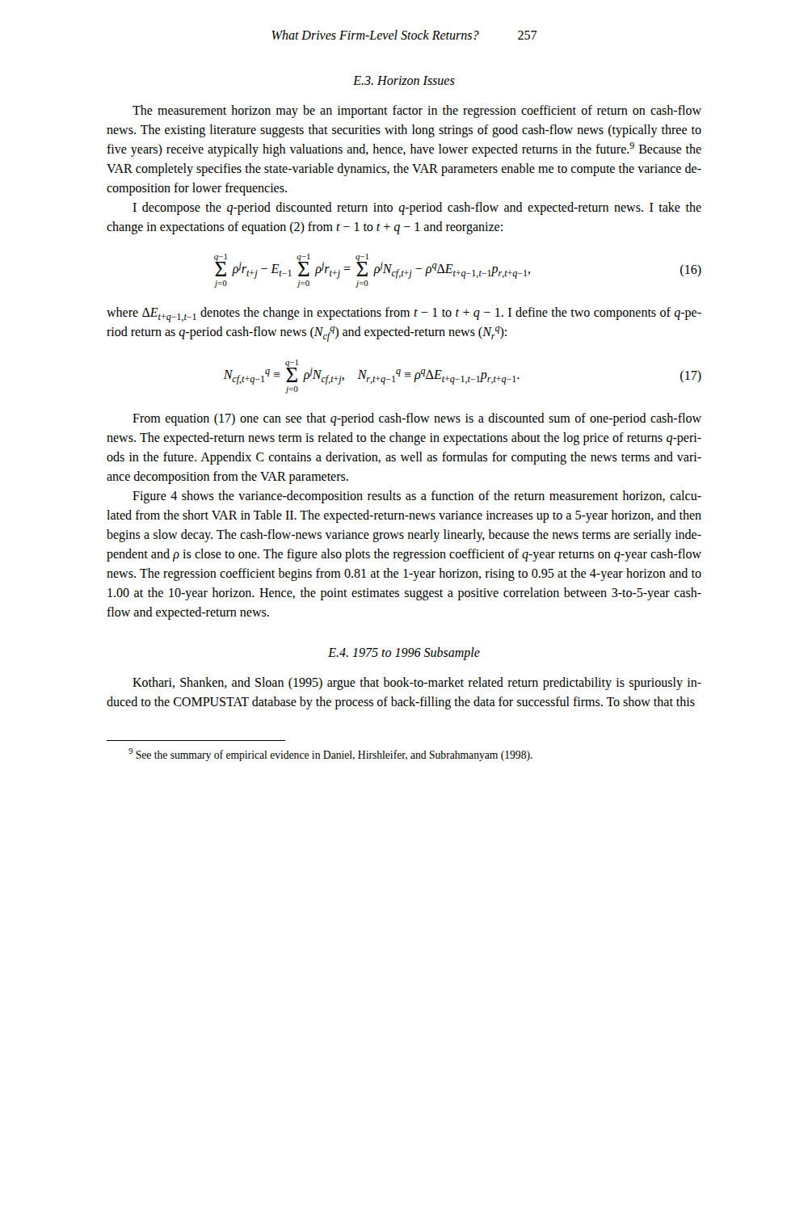What Drives Firm-Level Stock Returns? 257
E.3. Horizon Issues
The measurement horizon may be an important factor in the regression coefficient of return on cash-flow news. The existing literature suggests that securities with long strings of good cash-flow news (typically three to five years) receive atypically high valuations and, hence, have lower expected returns in the future.9 Because the VAR completely specifies the state-variable dynamics, the VAR parameters enable me to compute the variance decomposition for lower frequencies.
I decompose the q-period discounted return into q-period cash-flow and expected-return news. I take the change in expectations of equation (2) from t − 1 to t + q − 1 and reorganize:
q−1 Σj=0 ρjrt+j − Et−1 q−1 Σj=0 ρjrt+j = q−1 Σj=0 ρjNcf,t+j − ρqΔEt+q−1,t−1pr,t+q−1,
(16)
where ΔEt+q−1,t−1 denotes the change in expectations from t − 1 to t + q − 1. I define the two components of q-period return as q-period cash-flow news (Ncfq) and expected-return news (Nrq):
Ncf,t+q−1q ≡ q−1 Σj=0 ρjNcf,t+j, Nr,t+q−1q ≡ ρqΔEt+q−1,t−1pr,t+q−1.
(17)
From equation (17) one can see that q-period cash-flow news is a discounted sum of one-period cash-flow news. The expected-return news term is related to the change in expectations about the log price of returns q-periods in the future. Appendix C contains a derivation, as well as formulas for computing the news terms and variance decomposition from the VAR parameters.
Figure 4 shows the variance-decomposition results as a function of the return measurement horizon, calculated from the short VAR in Table II. The expected-return-news variance increases up to a 5-year horizon, and then begins a slow decay. The cash-flow-news variance grows nearly linearly, because the news terms are serially independent and ρ is close to one. The figure also plots the regression coefficient of q-year returns on q-year cash-flow news. The regression coefficient begins from 0.81 at the 1-year horizon, rising to 0.95 at the 4-year horizon and to 1.00 at the 10-year horizon. Hence, the point estimates suggest a positive correlation between 3-to-5-year cash-flow and expected-return news.
E.4. 1975 to 1996 Subsample
Kothari, Shanken, and Sloan (1995) argue that book-to-market related return predictability is spuriously induced to the COMPUSTAT database by the process of back-filling the data for successful firms. To show that this
9 See the summary of empirical evidence in Daniel, Hirshleifer, and Subrahmanyam (1998).